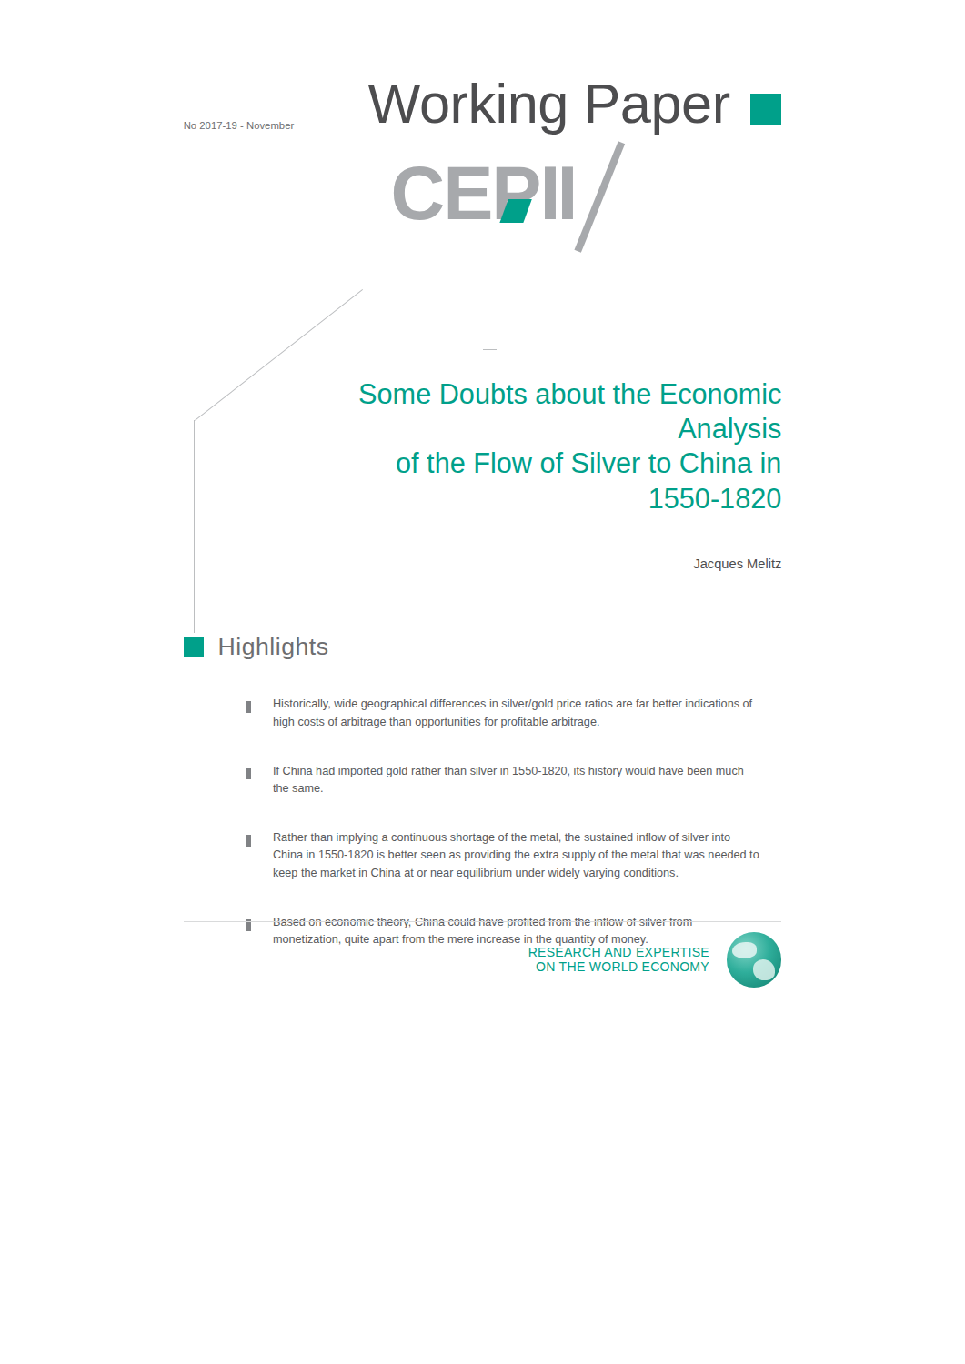Working Paper
No 2017-19 - November
CEPII
Some Doubts about the Economic Analysis
of the Flow of Silver to China in 1550-1820
Jacques Melitz
Highlights
Historically, wide geographical differences in silver/gold price ratios are far better indications of high costs of arbitrage than opportunities for profitable arbitrage.
If China had imported gold rather than silver in 1550-1820, its history would have been much the same.
Rather than implying a continuous shortage of the metal, the sustained inflow of silver into China in 1550-1820 is better seen as providing the extra supply of the metal that was needed to keep the market in China at or near equilibrium under widely varying conditions.
Based on economic theory, China could have profited from the inflow of silver from monetization, quite apart from the mere increase in the quantity of money.
RESEARCH AND EXPERTISE
ON THE WORLD ECONOMY